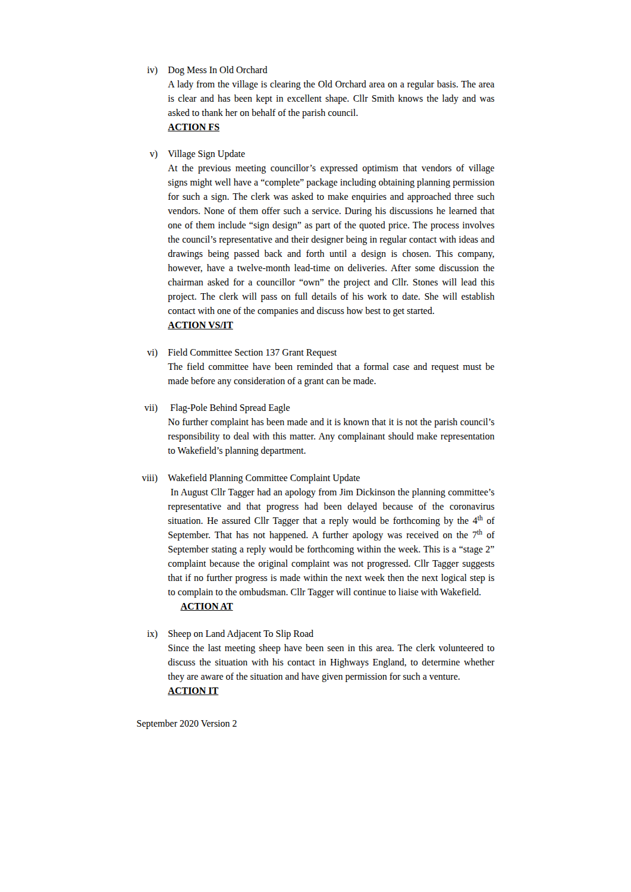iv) Dog Mess In Old Orchard
A lady from the village is clearing the Old Orchard area on a regular basis. The area is clear and has been kept in excellent shape. Cllr Smith knows the lady and was asked to thank her on behalf of the parish council.
ACTION FS
v) Village Sign Update
At the previous meeting councillor’s expressed optimism that vendors of village signs might well have a “complete” package including obtaining planning permission for such a sign. The clerk was asked to make enquiries and approached three such vendors. None of them offer such a service. During his discussions he learned that one of them include “sign design” as part of the quoted price. The process involves the council’s representative and their designer being in regular contact with ideas and drawings being passed back and forth until a design is chosen. This company, however, have a twelve-month lead-time on deliveries. After some discussion the chairman asked for a councillor “own” the project and Cllr. Stones will lead this project. The clerk will pass on full details of his work to date. She will establish contact with one of the companies and discuss how best to get started.
ACTION VS/IT
vi) Field Committee Section 137 Grant Request
The field committee have been reminded that a formal case and request must be made before any consideration of a grant can be made.
vii) Flag-Pole Behind Spread Eagle
No further complaint has been made and it is known that it is not the parish council’s responsibility to deal with this matter. Any complainant should make representation to Wakefield’s planning department.
viii) Wakefield Planning Committee Complaint Update
In August Cllr Tagger had an apology from Jim Dickinson the planning committee’s representative and that progress had been delayed because of the coronavirus situation. He assured Cllr Tagger that a reply would be forthcoming by the 4th of September. That has not happened. A further apology was received on the 7th of September stating a reply would be forthcoming within the week. This is a “stage 2” complaint because the original complaint was not progressed. Cllr Tagger suggests that if no further progress is made within the next week then the next logical step is to complain to the ombudsman. Cllr Tagger will continue to liaise with Wakefield.
ACTION AT
ix) Sheep on Land Adjacent To Slip Road
Since the last meeting sheep have been seen in this area. The clerk volunteered to discuss the situation with his contact in Highways England, to determine whether they are aware of the situation and have given permission for such a venture.
ACTION IT
September 2020 Version 2